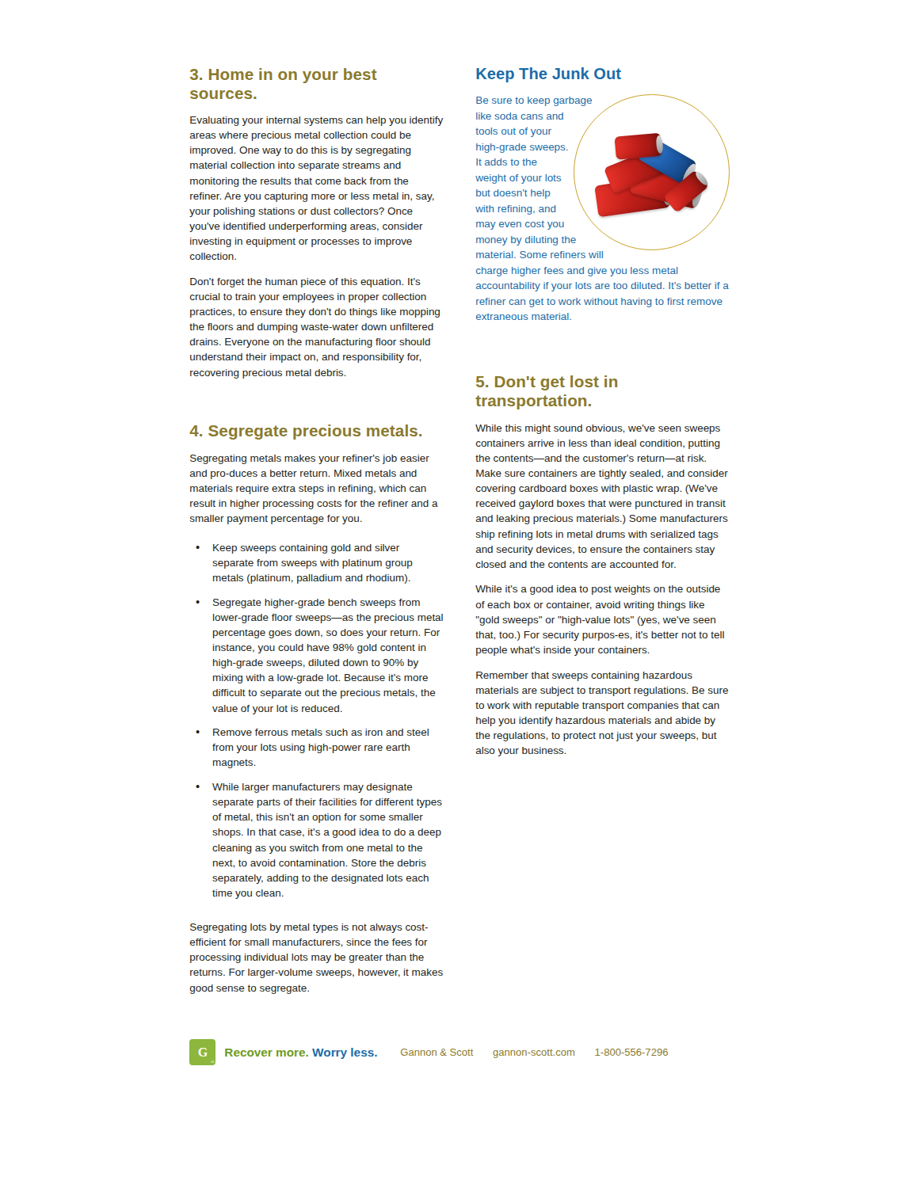3. Home in on your best sources.
Evaluating your internal systems can help you identify areas where precious metal collection could be improved. One way to do this is by segregating material collection into separate streams and monitoring the results that come back from the refiner. Are you capturing more or less metal in, say, your polishing stations or dust collectors? Once you've identified underperforming areas, consider investing in equipment or processes to improve collection.
Don't forget the human piece of this equation. It's crucial to train your employees in proper collection practices, to ensure they don't do things like mopping the floors and dumping waste-water down unfiltered drains. Everyone on the manufacturing floor should understand their impact on, and responsibility for, recovering precious metal debris.
4. Segregate precious metals.
Segregating metals makes your refiner's job easier and pro-duces a better return. Mixed metals and materials require extra steps in refining, which can result in higher processing costs for the refiner and a smaller payment percentage for you.
Keep sweeps containing gold and silver separate from sweeps with platinum group metals (platinum, palladium and rhodium).
Segregate higher-grade bench sweeps from lower-grade floor sweeps—as the precious metal percentage goes down, so does your return. For instance, you could have 98% gold content in high-grade sweeps, diluted down to 90% by mixing with a low-grade lot. Because it's more difficult to separate out the precious metals, the value of your lot is reduced.
Remove ferrous metals such as iron and steel from your lots using high-power rare earth magnets.
While larger manufacturers may designate separate parts of their facilities for different types of metal, this isn't an option for some smaller shops. In that case, it's a good idea to do a deep cleaning as you switch from one metal to the next, to avoid contamination. Store the debris separately, adding to the designated lots each time you clean.
Segregating lots by metal types is not always cost-efficient for small manufacturers, since the fees for processing individual lots may be greater than the returns. For larger-volume sweeps, however, it makes good sense to segregate.
Keep The Junk Out
Be sure to keep garbage like soda cans and tools out of your high-grade sweeps. It adds to the weight of your lots but doesn't help with refining, and may even cost you money by diluting the material. Some refiners will charge higher fees and give you less metal accountability if your lots are too diluted. It's better if a refiner can get to work without having to first remove extraneous material.
5. Don't get lost in transportation.
While this might sound obvious, we've seen sweeps containers arrive in less than ideal condition, putting the contents—and the customer's return—at risk. Make sure containers are tightly sealed, and consider covering cardboard boxes with plastic wrap. (We've received gaylord boxes that were punctured in transit and leaking precious materials.) Some manufacturers ship refining lots in metal drums with serialized tags and security devices, to ensure the containers stay closed and the contents are accounted for.
While it's a good idea to post weights on the outside of each box or container, avoid writing things like "gold sweeps" or "high-value lots" (yes, we've seen that, too.) For security purpos-es, it's better not to tell people what's inside your containers.
Remember that sweeps containing hazardous materials are subject to transport regulations. Be sure to work with reputable transport companies that can help you identify hazardous materials and abide by the regulations, to protect not just your sweeps, but also your business.
G®
Recover more. Worry less.
Gannon & Scott gannon-scott.com 1-800-556-7296